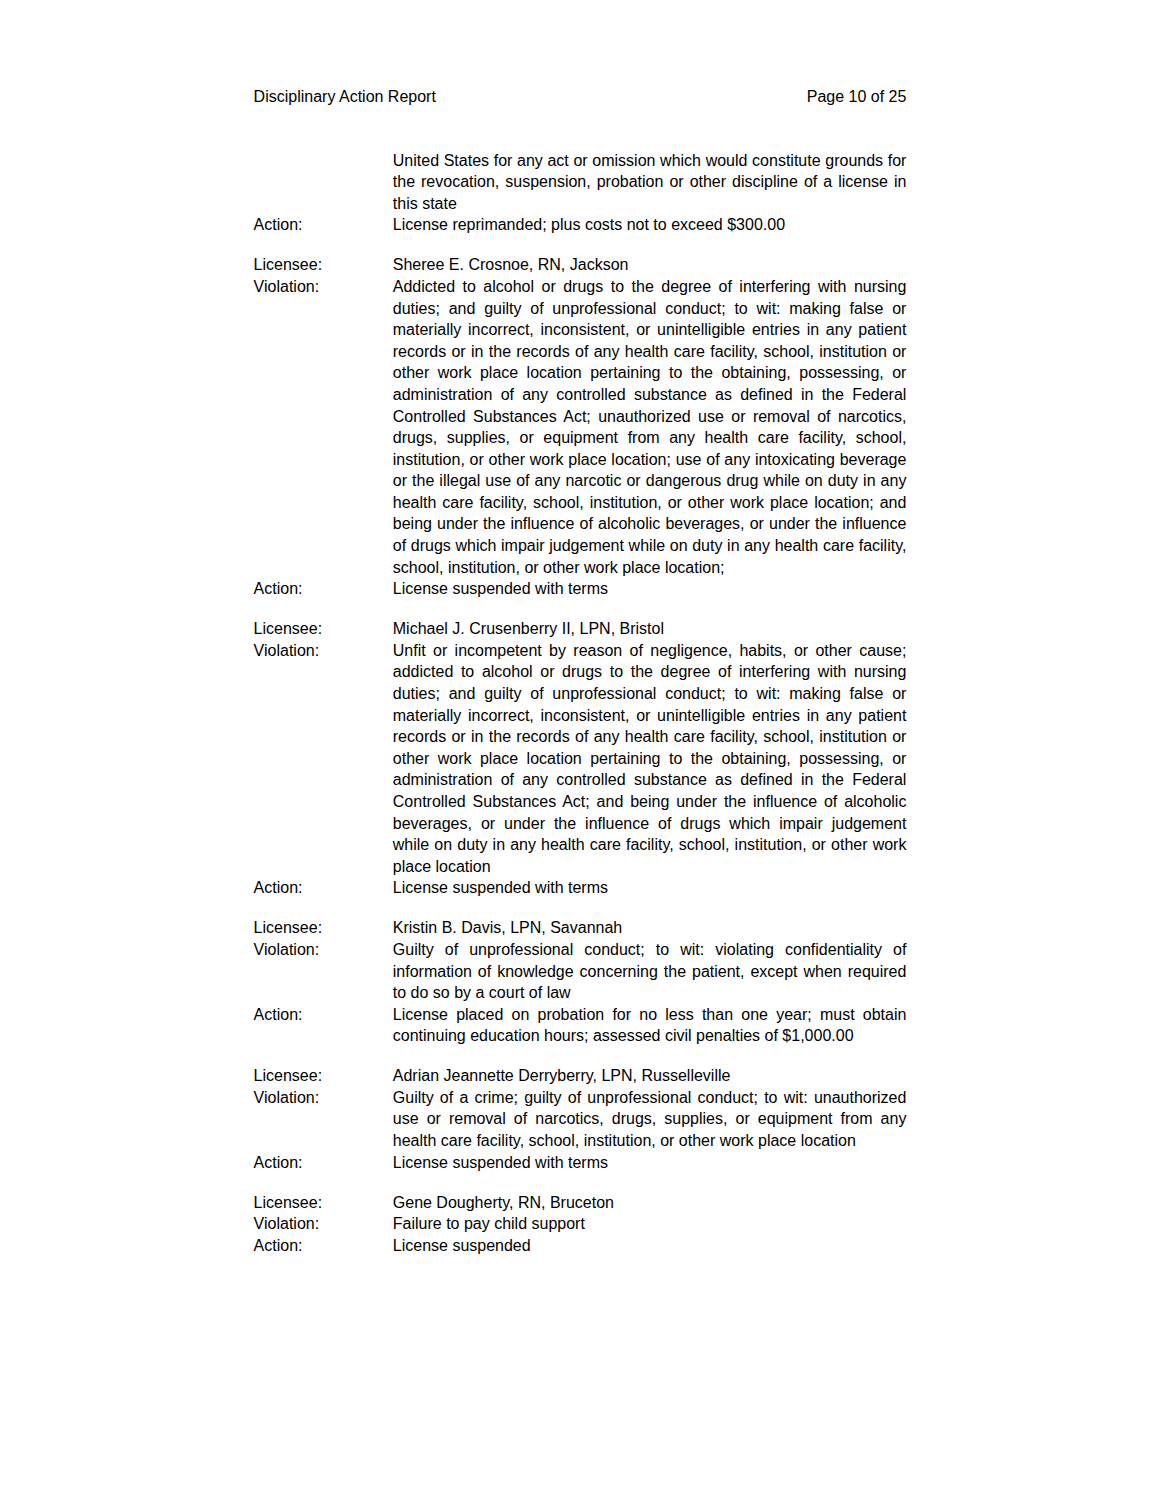Disciplinary Action Report Page 10 of 25
| | United States for any act or omission which would constitute grounds for the revocation, suspension, probation or other discipline of a license in this state |
| Action: | License reprimanded; plus costs not to exceed $300.00 |
| Licensee: | Sheree E. Crosnoe, RN, Jackson |
| Violation: | Addicted to alcohol or drugs to the degree of interfering with nursing duties; and guilty of unprofessional conduct; to wit: making false or materially incorrect, inconsistent, or unintelligible entries in any patient records or in the records of any health care facility, school, institution or other work place location pertaining to the obtaining, possessing, or administration of any controlled substance as defined in the Federal Controlled Substances Act; unauthorized use or removal of narcotics, drugs, supplies, or equipment from any health care facility, school, institution, or other work place location; use of any intoxicating beverage or the illegal use of any narcotic or dangerous drug while on duty in any health care facility, school, institution, or other work place location; and being under the influence of alcoholic beverages, or under the influence of drugs which impair judgement while on duty in any health care facility, school, institution, or other work place location; |
| Action: | License suspended with terms |
| Licensee: | Michael J. Crusenberry II, LPN, Bristol |
| Violation: | Unfit or incompetent by reason of negligence, habits, or other cause; addicted to alcohol or drugs to the degree of interfering with nursing duties; and guilty of unprofessional conduct; to wit: making false or materially incorrect, inconsistent, or unintelligible entries in any patient records or in the records of any health care facility, school, institution or other work place location pertaining to the obtaining, possessing, or administration of any controlled substance as defined in the Federal Controlled Substances Act; and being under the influence of alcoholic beverages, or under the influence of drugs which impair judgement while on duty in any health care facility, school, institution, or other work place location |
| Action: | License suspended with terms |
| Licensee: | Kristin B. Davis, LPN, Savannah |
| Violation: | Guilty of unprofessional conduct; to wit: violating confidentiality of information of knowledge concerning the patient, except when required to do so by a court of law |
| Action: | License placed on probation for no less than one year; must obtain continuing education hours; assessed civil penalties of $1,000.00 |
| Licensee: | Adrian Jeannette Derryberry, LPN, Russelleville |
| Violation: | Guilty of a crime; guilty of unprofessional conduct; to wit: unauthorized use or removal of narcotics, drugs, supplies, or equipment from any health care facility, school, institution, or other work place location |
| Action: | License suspended with terms |
| Licensee: | Gene Dougherty, RN, Bruceton |
| Violation: | Failure to pay child support |
| Action: | License suspended |